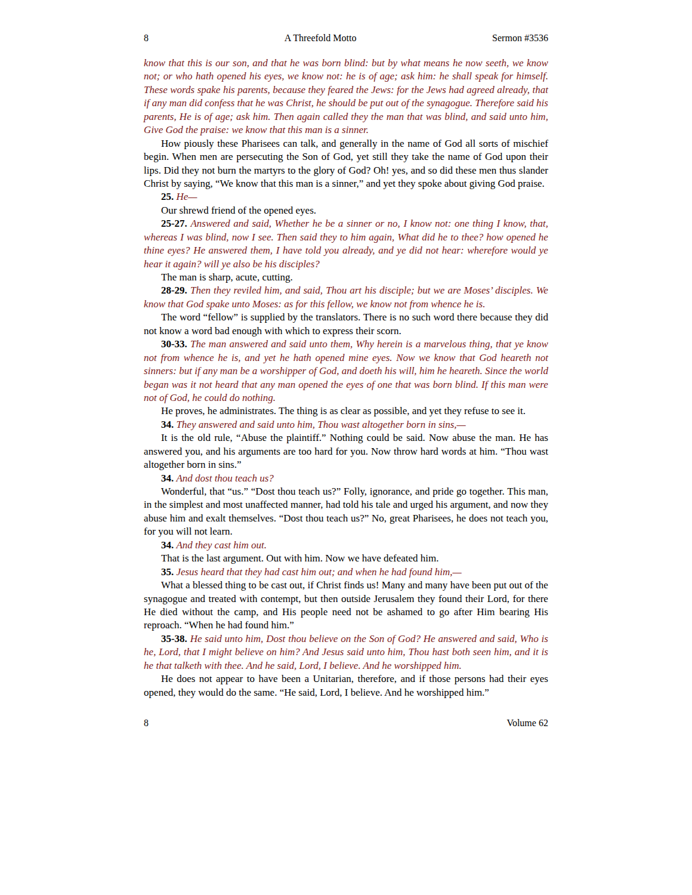8 A Threefold Motto Sermon #3536
know that this is our son, and that he was born blind: but by what means he now seeth, we know not; or who hath opened his eyes, we know not: he is of age; ask him: he shall speak for himself. These words spake his parents, because they feared the Jews: for the Jews had agreed already, that if any man did confess that he was Christ, he should be put out of the synagogue. Therefore said his parents, He is of age; ask him. Then again called they the man that was blind, and said unto him, Give God the praise: we know that this man is a sinner.
How piously these Pharisees can talk, and generally in the name of God all sorts of mischief begin. When men are persecuting the Son of God, yet still they take the name of God upon their lips. Did they not burn the martyrs to the glory of God? Oh! yes, and so did these men thus slander Christ by saying, “We know that this man is a sinner,” and yet they spoke about giving God praise.
25. He—
Our shrewd friend of the opened eyes.
25-27. Answered and said, Whether he be a sinner or no, I know not: one thing I know, that, whereas I was blind, now I see. Then said they to him again, What did he to thee? how opened he thine eyes? He answered them, I have told you already, and ye did not hear: wherefore would ye hear it again? will ye also be his disciples?
The man is sharp, acute, cutting.
28-29. Then they reviled him, and said, Thou art his disciple; but we are Moses’ disciples. We know that God spake unto Moses: as for this fellow, we know not from whence he is.
The word “fellow” is supplied by the translators. There is no such word there because they did not know a word bad enough with which to express their scorn.
30-33. The man answered and said unto them, Why herein is a marvelous thing, that ye know not from whence he is, and yet he hath opened mine eyes. Now we know that God heareth not sinners: but if any man be a worshipper of God, and doeth his will, him he heareth. Since the world began was it not heard that any man opened the eyes of one that was born blind. If this man were not of God, he could do nothing.
He proves, he administrates. The thing is as clear as possible, and yet they refuse to see it.
34. They answered and said unto him, Thou wast altogether born in sins,—
It is the old rule, “Abuse the plaintiff.” Nothing could be said. Now abuse the man. He has answered you, and his arguments are too hard for you. Now throw hard words at him. “Thou wast altogether born in sins.”
34. And dost thou teach us?
Wonderful, that “us.” “Dost thou teach us?” Folly, ignorance, and pride go together. This man, in the simplest and most unaffected manner, had told his tale and urged his argument, and now they abuse him and exalt themselves. “Dost thou teach us?” No, great Pharisees, he does not teach you, for you will not learn.
34. And they cast him out.
That is the last argument. Out with him. Now we have defeated him.
35. Jesus heard that they had cast him out; and when he had found him,—
What a blessed thing to be cast out, if Christ finds us! Many and many have been put out of the synagogue and treated with contempt, but then outside Jerusalem they found their Lord, for there He died without the camp, and His people need not be ashamed to go after Him bearing His reproach. “When he had found him.”
35-38. He said unto him, Dost thou believe on the Son of God? He answered and said, Who is he, Lord, that I might believe on him? And Jesus said unto him, Thou hast both seen him, and it is he that talketh with thee. And he said, Lord, I believe. And he worshipped him.
He does not appear to have been a Unitarian, therefore, and if those persons had their eyes opened, they would do the same. “He said, Lord, I believe. And he worshipped him.”
8 Volume 62